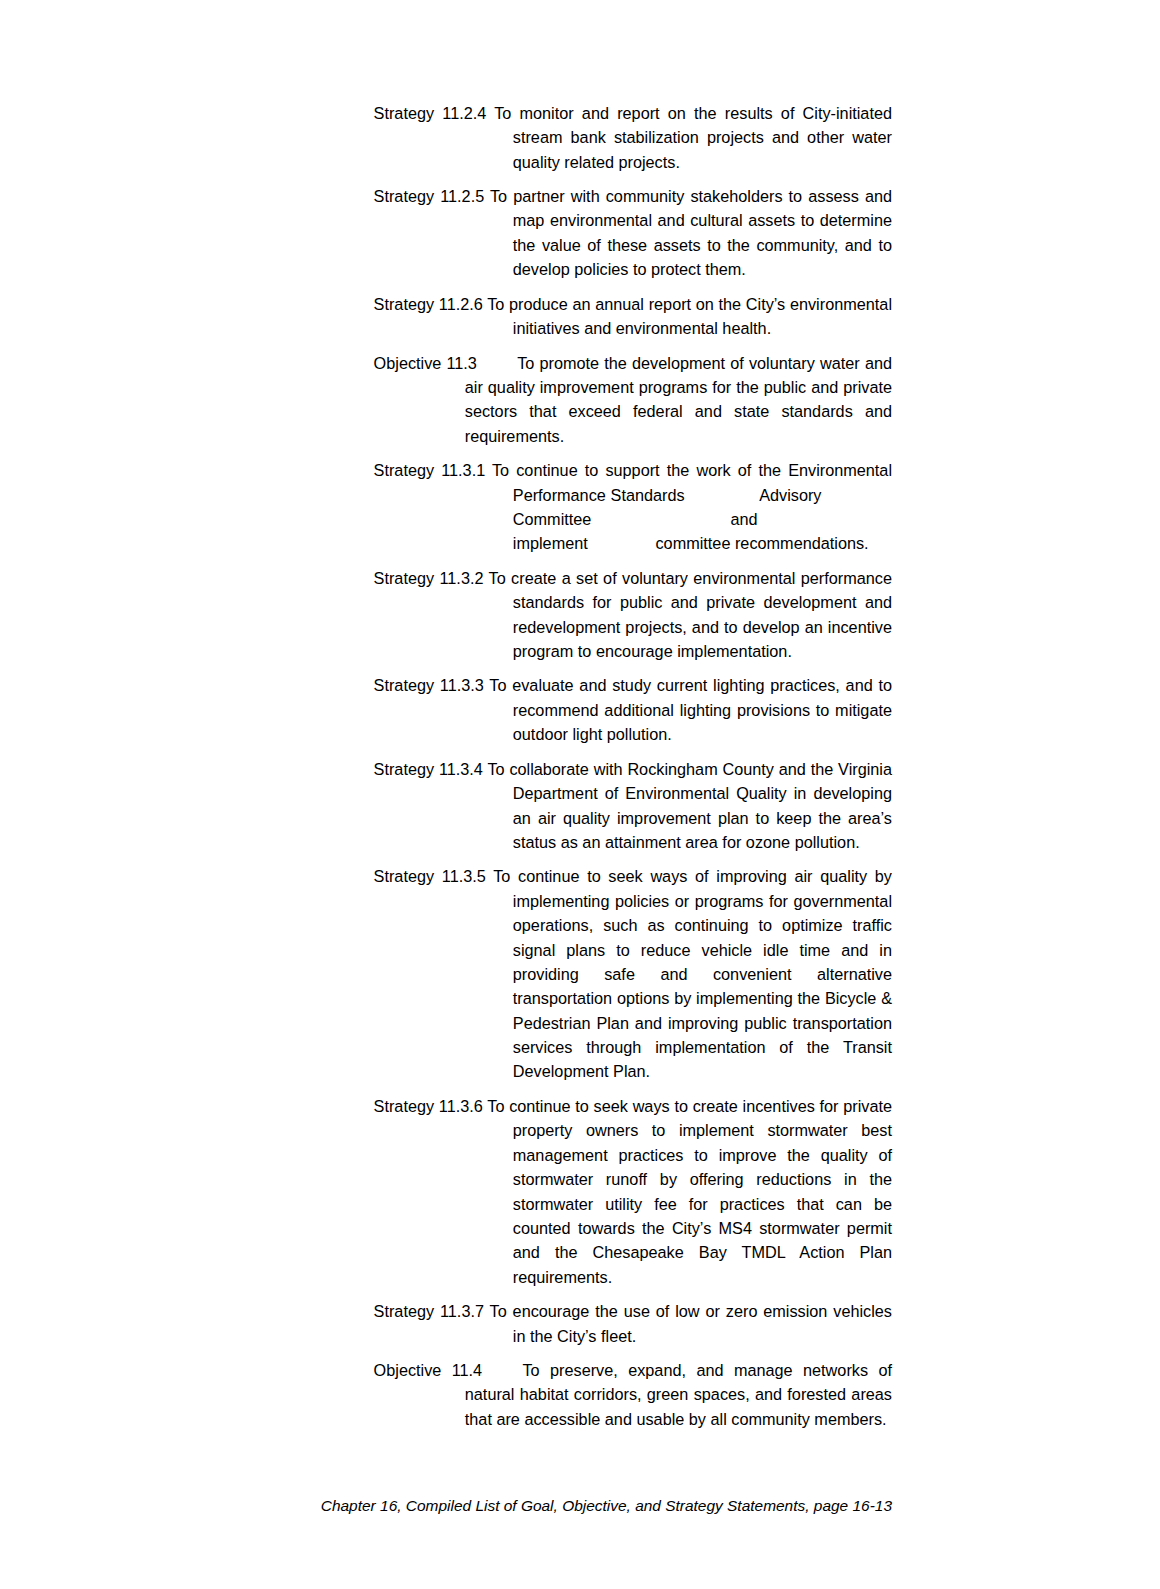Strategy 11.2.4 To monitor and report on the results of City-initiated stream bank stabilization projects and other water quality related projects.
Strategy 11.2.5 To partner with community stakeholders to assess and map environmental and cultural assets to determine the value of these assets to the community, and to develop policies to protect them.
Strategy 11.2.6 To produce an annual report on the City’s environmental initiatives and environmental health.
Objective 11.3 To promote the development of voluntary water and air quality improvement programs for the public and private sectors that exceed federal and state standards and requirements.
Strategy 11.3.1 To continue to support the work of the Environmental Performance Standards Advisory Committee and implement committee recommendations.
Strategy 11.3.2 To create a set of voluntary environmental performance standards for public and private development and redevelopment projects, and to develop an incentive program to encourage implementation.
Strategy 11.3.3 To evaluate and study current lighting practices, and to recommend additional lighting provisions to mitigate outdoor light pollution.
Strategy 11.3.4 To collaborate with Rockingham County and the Virginia Department of Environmental Quality in developing an air quality improvement plan to keep the area’s status as an attainment area for ozone pollution.
Strategy 11.3.5 To continue to seek ways of improving air quality by implementing policies or programs for governmental operations, such as continuing to optimize traffic signal plans to reduce vehicle idle time and in providing safe and convenient alternative transportation options by implementing the Bicycle & Pedestrian Plan and improving public transportation services through implementation of the Transit Development Plan.
Strategy 11.3.6 To continue to seek ways to create incentives for private property owners to implement stormwater best management practices to improve the quality of stormwater runoff by offering reductions in the stormwater utility fee for practices that can be counted towards the City’s MS4 stormwater permit and the Chesapeake Bay TMDL Action Plan requirements.
Strategy 11.3.7 To encourage the use of low or zero emission vehicles in the City’s fleet.
Objective 11.4 To preserve, expand, and manage networks of natural habitat corridors, green spaces, and forested areas that are accessible and usable by all community members.
Chapter 16, Compiled List of Goal, Objective, and Strategy Statements, page 16-13